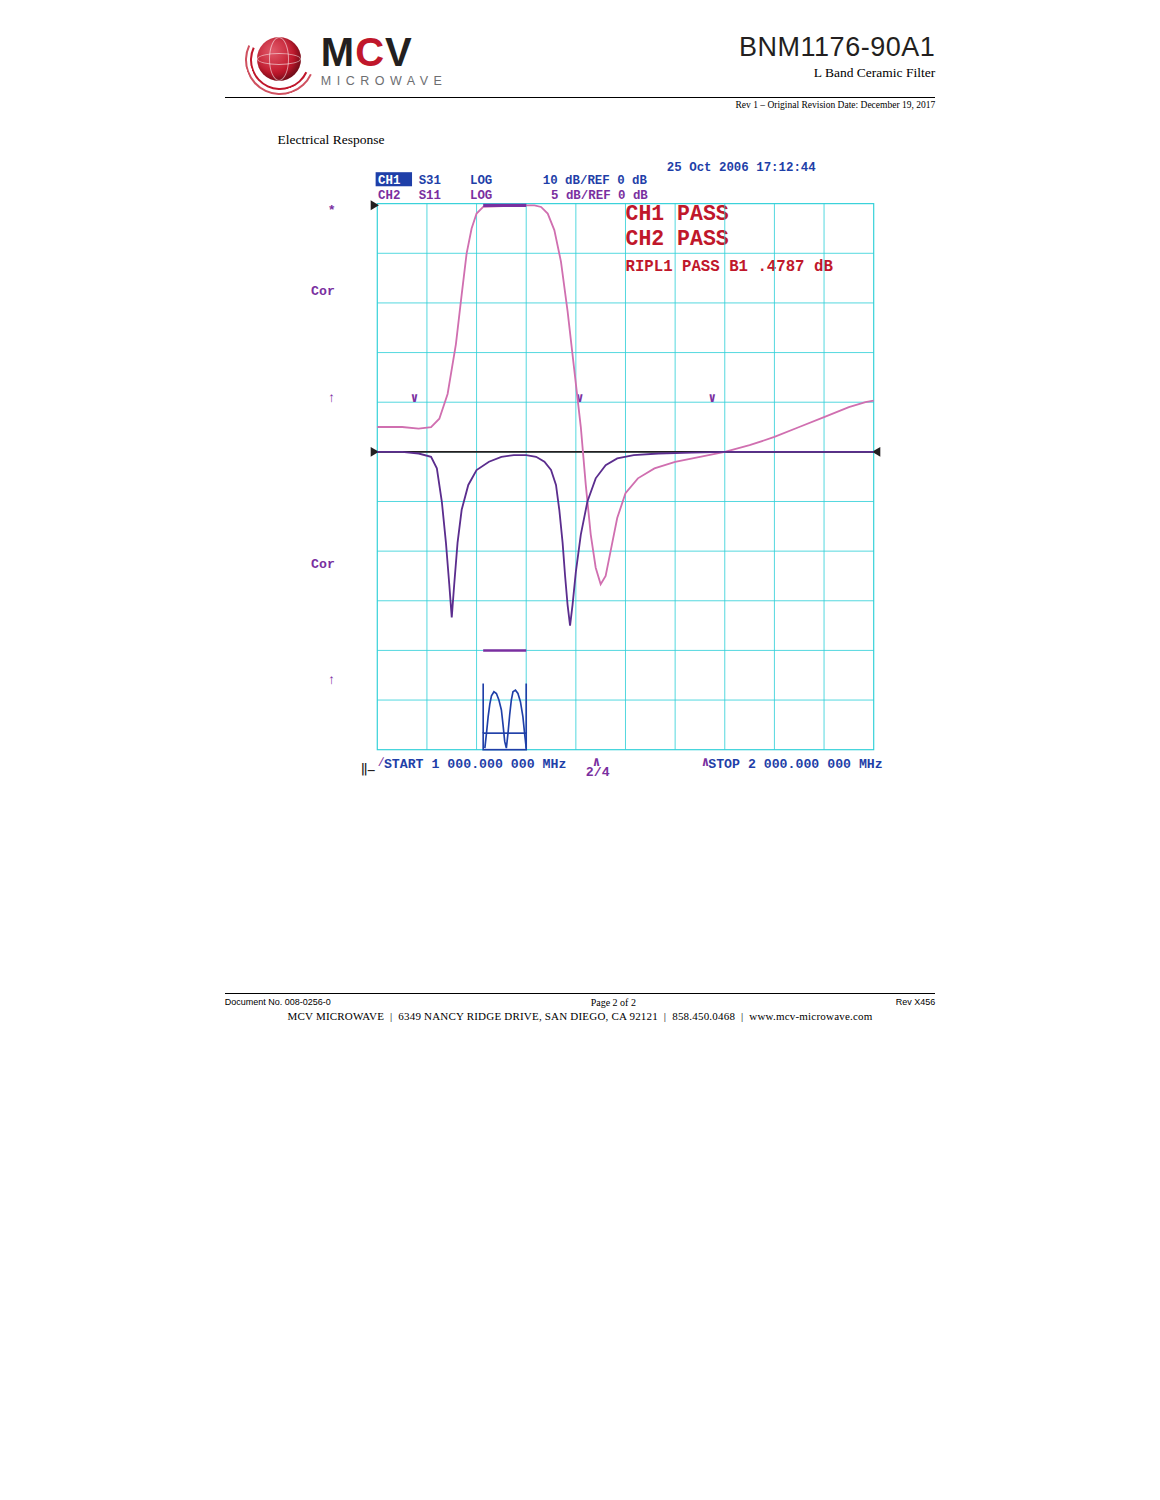MCV
MICROWAVE
BNM1176-90A1
L Band Ceramic Filter
Rev 1 – Original Revision Date: December 19, 2017
Electrical Response
CH1 S31 LOG 10 dB/REF 0 dB CH2 S11 LOG 5 dB/REF 0 dB 25 Oct 2006 17:12:44 CH1 PASS CH2 PASS RIPL1 PASS B1 .4787 dB * Cor ↑ Cor ↑ ∨ ∨ ∨ START 1 000.000 000 MHz STOP 2 000.000 000 MHz ∕ ∧ ∧ 2/4 ‖—
Document No. 008-0256-0
Page 2 of 2
Rev X456
MCV MICROWAVE | 6349 NANCY RIDGE DRIVE, SAN DIEGO, CA 92121 | 858.450.0468 | www.mcv-microwave.com